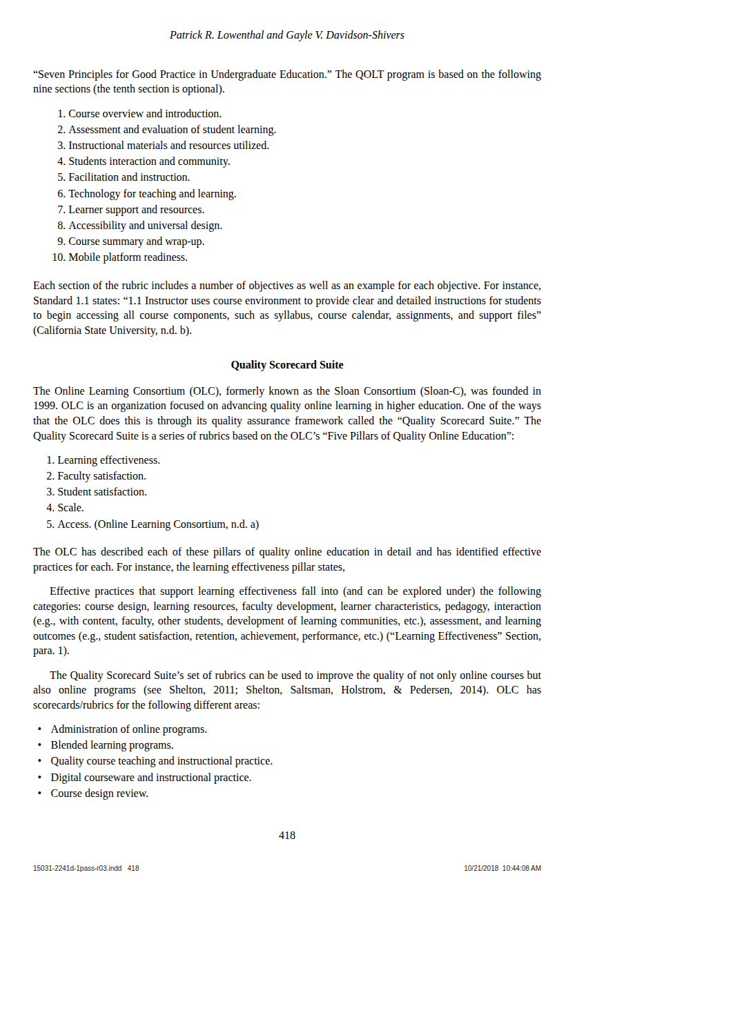Patrick R. Lowenthal and Gayle V. Davidson-Shivers
“Seven Principles for Good Practice in Undergraduate Education.” The QOLT program is based on the following nine sections (the tenth section is optional).
Course overview and introduction.
Assessment and evaluation of student learning.
Instructional materials and resources utilized.
Students interaction and community.
Facilitation and instruction.
Technology for teaching and learning.
Learner support and resources.
Accessibility and universal design.
Course summary and wrap-up.
Mobile platform readiness.
Each section of the rubric includes a number of objectives as well as an example for each objective. For instance, Standard 1.1 states: “1.1 Instructor uses course environment to provide clear and detailed instructions for students to begin accessing all course components, such as syllabus, course calendar, assignments, and support files” (California State University, n.d. b).
Quality Scorecard Suite
The Online Learning Consortium (OLC), formerly known as the Sloan Consortium (Sloan-C), was founded in 1999. OLC is an organization focused on advancing quality online learning in higher education. One of the ways that the OLC does this is through its quality assurance framework called the “Quality Scorecard Suite.” The Quality Scorecard Suite is a series of rubrics based on the OLC’s “Five Pillars of Quality Online Education”:
Learning effectiveness.
Faculty satisfaction.
Student satisfaction.
Scale.
Access. (Online Learning Consortium, n.d. a)
The OLC has described each of these pillars of quality online education in detail and has identified effective practices for each. For instance, the learning effectiveness pillar states,
Effective practices that support learning effectiveness fall into (and can be explored under) the following categories: course design, learning resources, faculty development, learner characteristics, pedagogy, interaction (e.g., with content, faculty, other students, development of learning communities, etc.), assessment, and learning outcomes (e.g., student satisfaction, retention, achievement, performance, etc.) (“Learning Effectiveness” Section, para. 1).
The Quality Scorecard Suite’s set of rubrics can be used to improve the quality of not only online courses but also online programs (see Shelton, 2011; Shelton, Saltsman, Holstrom, & Pedersen, 2014). OLC has scorecards/rubrics for the following different areas:
Administration of online programs.
Blended learning programs.
Quality course teaching and instructional practice.
Digital courseware and instructional practice.
Course design review.
418
15031-2241d-1pass-r03.indd 418 10/21/2018 10:44:08 AM